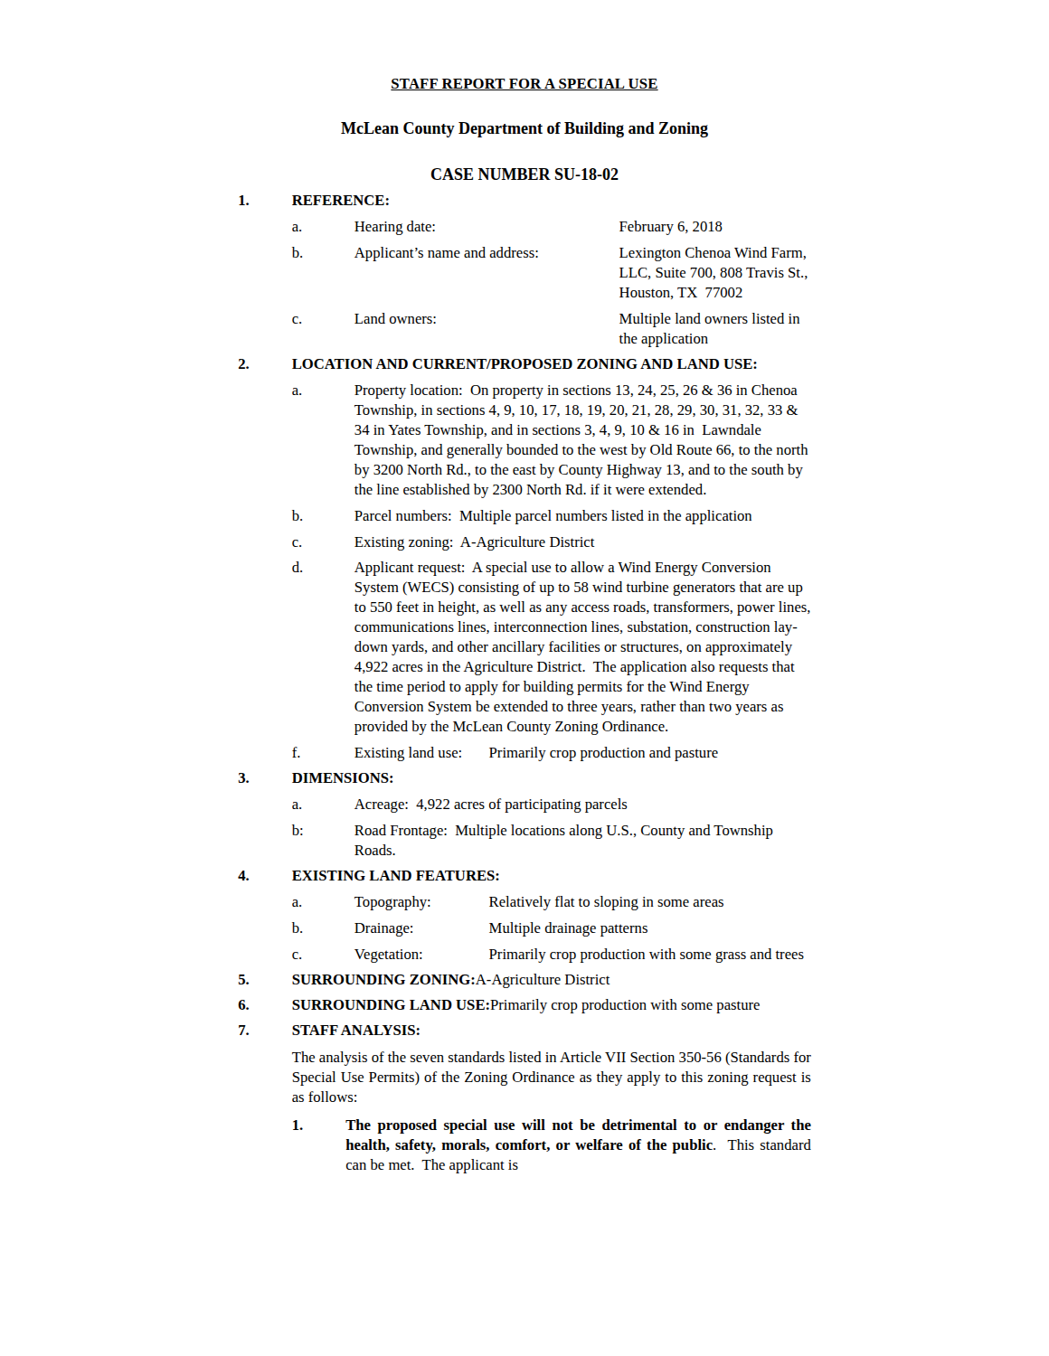STAFF REPORT FOR A SPECIAL USE
McLean County Department of Building and Zoning
CASE NUMBER SU-18-02
1.
REFERENCE:
a.
Hearing date:
February 6, 2018
b.
Applicant’s name and address:
Lexington Chenoa Wind Farm, LLC, Suite 700, 808 Travis St., Houston, TX 77002
c.
Land owners:
Multiple land owners listed in the application
2.
LOCATION AND CURRENT/PROPOSED ZONING AND LAND USE:
a.
Property location: On property in sections 13, 24, 25, 26 & 36 in Chenoa Township, in sections 4, 9, 10, 17, 18, 19, 20, 21, 28, 29, 30, 31, 32, 33 & 34 in Yates Township, and in sections 3, 4, 9, 10 & 16 in Lawndale Township, and generally bounded to the west by Old Route 66, to the north by 3200 North Rd., to the east by County Highway 13, and to the south by the line established by 2300 North Rd. if it were extended.
b.
Parcel numbers: Multiple parcel numbers listed in the application
c.
Existing zoning: A-Agriculture District
d.
Applicant request: A special use to allow a Wind Energy Conversion System (WECS) consisting of up to 58 wind turbine generators that are up to 550 feet in height, as well as any access roads, transformers, power lines, communications lines, interconnection lines, substation, construction lay-down yards, and other ancillary facilities or structures, on approximately 4,922 acres in the Agriculture District. The application also requests that the time period to apply for building permits for the Wind Energy Conversion System be extended to three years, rather than two years as provided by the McLean County Zoning Ordinance.
f.
Existing land use: Primarily crop production and pasture
3.
DIMENSIONS:
a.
Acreage: 4,922 acres of participating parcels
b:
Road Frontage: Multiple locations along U.S., County and Township Roads.
4.
EXISTING LAND FEATURES:
a.
Topography: Relatively flat to sloping in some areas
b.
Drainage: Multiple drainage patterns
c.
Vegetation: Primarily crop production with some grass and trees
5.
SURROUNDING ZONING: A-Agriculture District
6.
SURROUNDING LAND USE: Primarily crop production with some pasture
7.
STAFF ANALYSIS:
The analysis of the seven standards listed in Article VII Section 350-56 (Standards for Special Use Permits) of the Zoning Ordinance as they apply to this zoning request is as follows:
1.
The proposed special use will not be detrimental to or endanger the health, safety, morals, comfort, or welfare of the public. This standard can be met. The applicant is